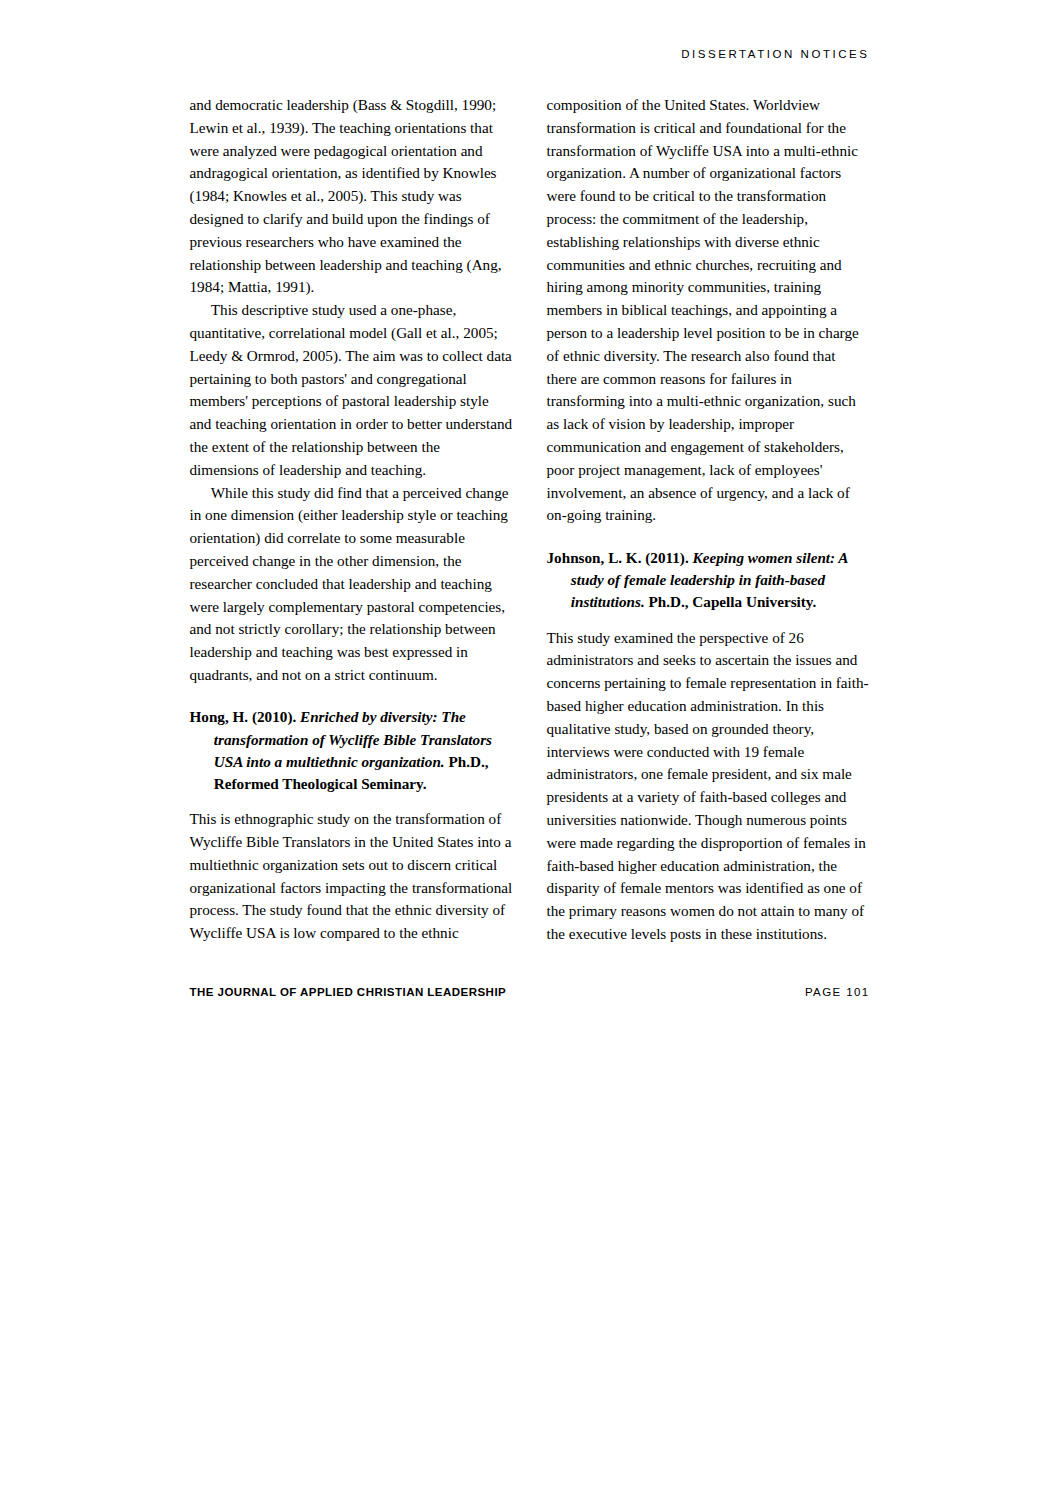Dissertation Notices
and democratic leadership (Bass & Stogdill, 1990; Lewin et al., 1939). The teaching orientations that were analyzed were pedagogical orientation and andragogical orientation, as identified by Knowles (1984; Knowles et al., 2005). This study was designed to clarify and build upon the findings of previous researchers who have examined the relationship between leadership and teaching (Ang, 1984; Mattia, 1991).
This descriptive study used a one-phase, quantitative, correlational model (Gall et al., 2005; Leedy & Ormrod, 2005). The aim was to collect data pertaining to both pastors' and congregational members' perceptions of pastoral leadership style and teaching orientation in order to better understand the extent of the relationship between the dimensions of leadership and teaching.
While this study did find that a perceived change in one dimension (either leadership style or teaching orientation) did correlate to some measurable perceived change in the other dimension, the researcher concluded that leadership and teaching were largely complementary pastoral competencies, and not strictly corollary; the relationship between leadership and teaching was best expressed in quadrants, and not on a strict continuum.
Hong, H. (2010). Enriched by diversity: The transformation of Wycliffe Bible Translators USA into a multiethnic organization. Ph.D., Reformed Theological Seminary.
This is ethnographic study on the transformation of Wycliffe Bible Translators in the United States into a multiethnic organization sets out to discern critical organizational factors impacting the transformational process. The study found that the ethnic diversity of Wycliffe USA is low compared to the ethnic composition of the United States. Worldview transformation is critical and foundational for the transformation of Wycliffe USA into a multi-ethnic organization. A number of organizational factors were found to be critical to the transformation process: the commitment of the leadership, establishing relationships with diverse ethnic communities and ethnic churches, recruiting and hiring among minority communities, training members in biblical teachings, and appointing a person to a leadership level position to be in charge of ethnic diversity. The research also found that there are common reasons for failures in transforming into a multi-ethnic organization, such as lack of vision by leadership, improper communication and engagement of stakeholders, poor project management, lack of employees' involvement, an absence of urgency, and a lack of on-going training.
Johnson, L. K. (2011). Keeping women silent: A study of female leadership in faith-based institutions. Ph.D., Capella University.
This study examined the perspective of 26 administrators and seeks to ascertain the issues and concerns pertaining to female representation in faith-based higher education administration. In this qualitative study, based on grounded theory, interviews were conducted with 19 female administrators, one female president, and six male presidents at a variety of faith-based colleges and universities nationwide. Though numerous points were made regarding the disproportion of females in faith-based higher education administration, the disparity of female mentors was identified as one of the primary reasons women do not attain to many of the executive levels posts in these institutions.
The Journal of Applied Christian Leadership PAGE 101